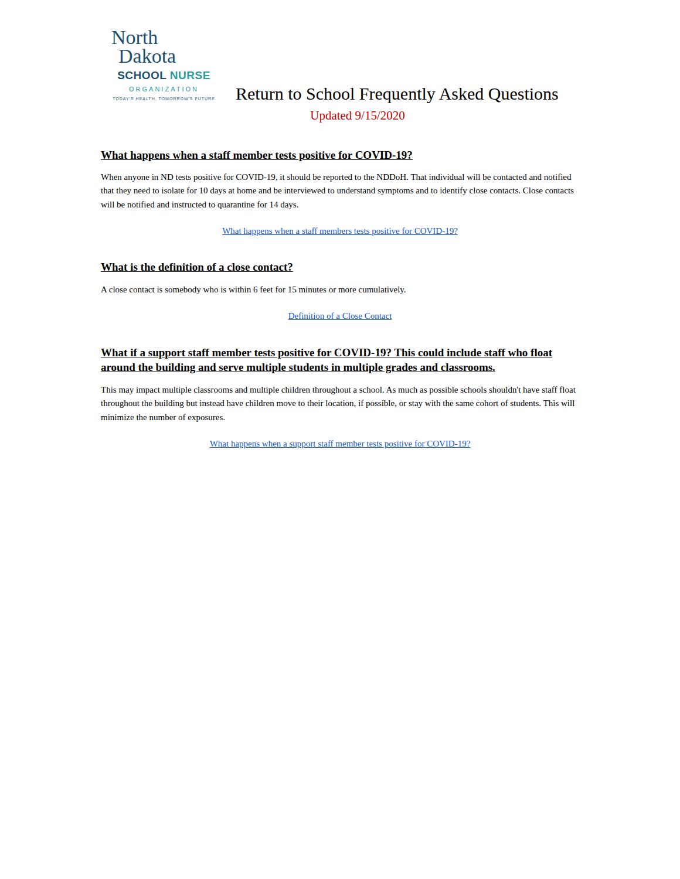North Dakota SCHOOL NURSE ORGANIZATION TODAY'S HEALTH, TOMORROW'S FUTURE
Return to School Frequently Asked Questions
Updated 9/15/2020
What happens when a staff member tests positive for COVID-19?
When anyone in ND tests positive for COVID-19, it should be reported to the NDDoH. That individual will be contacted and notified that they need to isolate for 10 days at home and be interviewed to understand symptoms and to identify close contacts. Close contacts will be notified and instructed to quarantine for 14 days.
What happens when a staff members tests positive for COVID-19?
What is the definition of a close contact?
A close contact is somebody who is within 6 feet for 15 minutes or more cumulatively.
Definition of a Close Contact
What if a support staff member tests positive for COVID-19? This could include staff who float around the building and serve multiple students in multiple grades and classrooms.
This may impact multiple classrooms and multiple children throughout a school. As much as possible schools shouldn't have staff float throughout the building but instead have children move to their location, if possible, or stay with the same cohort of students. This will minimize the number of exposures.
What happens when a support staff member tests positive for COVID-19?